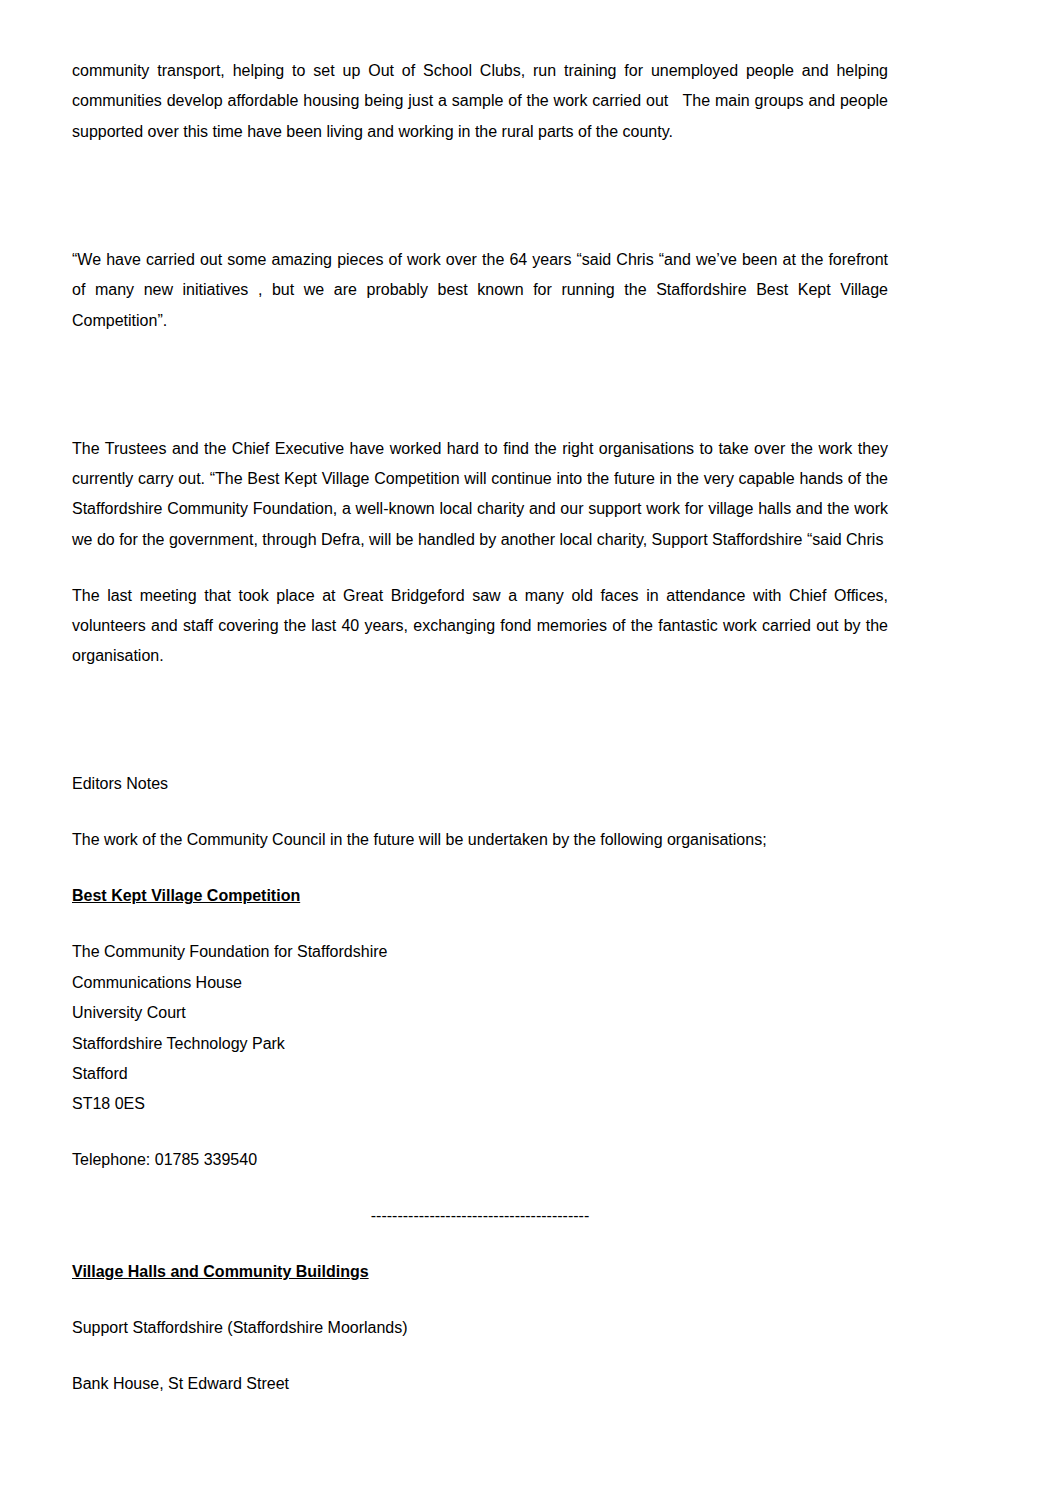community transport, helping to set up Out of School Clubs, run training for unemployed people and helping communities develop affordable housing being just a sample of the work carried out The main groups and people supported over this time have been living and working in the rural parts of the county.
“We have carried out some amazing pieces of work over the 64 years “said Chris “and we’ve been at the forefront of many new initiatives , but we are probably best known for running the Staffordshire Best Kept Village Competition”.
The Trustees and the Chief Executive have worked hard to find the right organisations to take over the work they currently carry out. “The Best Kept Village Competition will continue into the future in the very capable hands of the Staffordshire Community Foundation, a well-known local charity and our support work for village halls and the work we do for the government, through Defra, will be handled by another local charity, Support Staffordshire “said Chris
The last meeting that took place at Great Bridgeford saw a many old faces in attendance with Chief Offices, volunteers and staff covering the last 40 years, exchanging fond memories of the fantastic work carried out by the organisation.
Editors Notes
The work of the Community Council in the future will be undertaken by the following organisations;
Best Kept Village Competition
The Community Foundation for Staffordshire
Communications House
University Court
Staffordshire Technology Park
Stafford
ST18 0ES
Telephone: 01785 339540
-----------------------------------------
Village Halls and Community Buildings
Support Staffordshire (Staffordshire Moorlands)
Bank House, St Edward Street